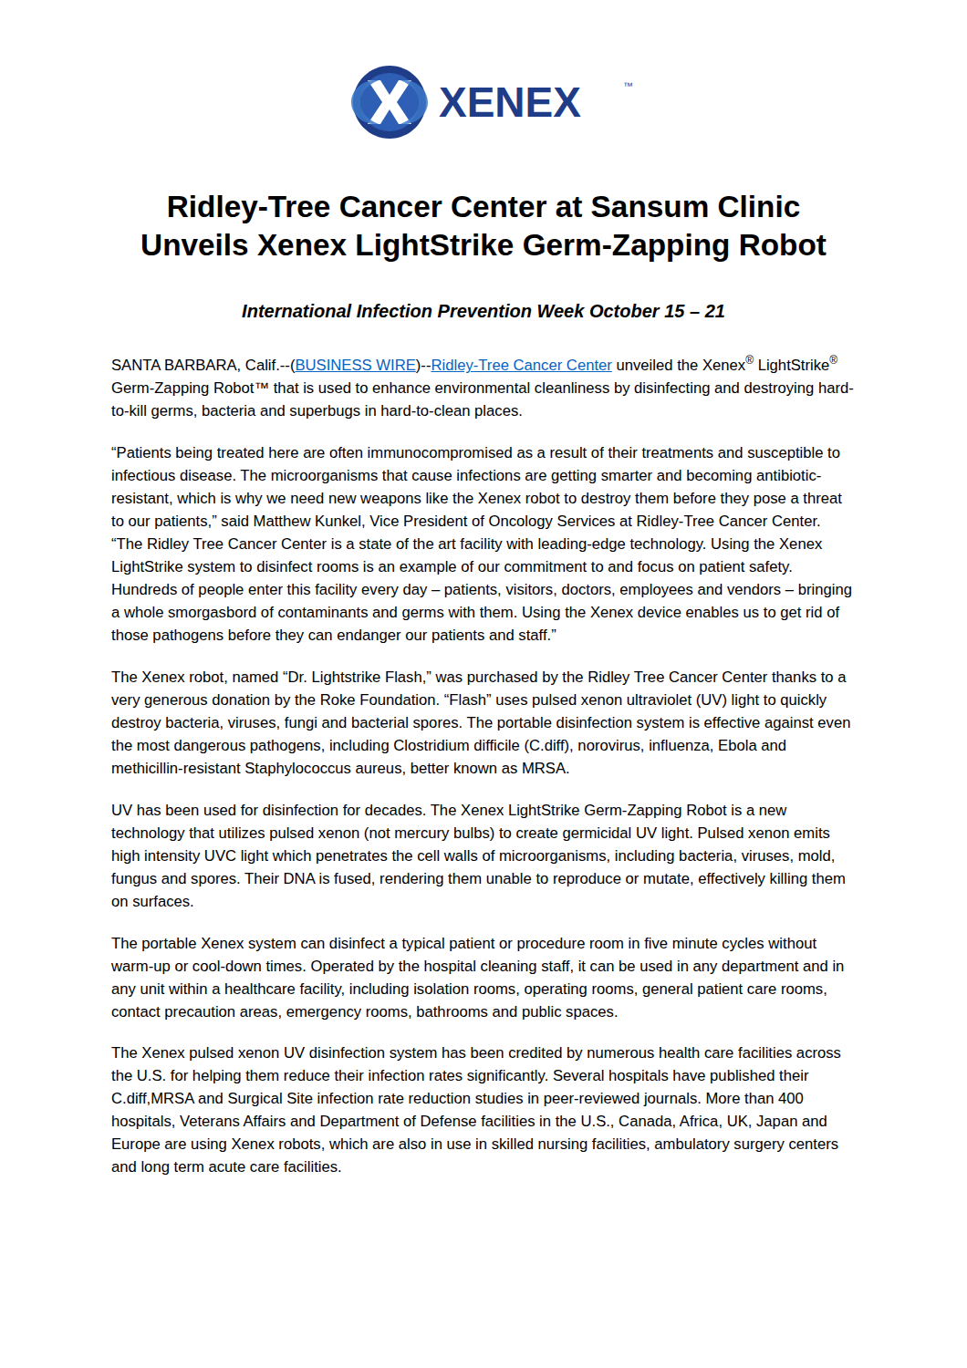XENEX ™
Ridley-Tree Cancer Center at Sansum Clinic Unveils Xenex LightStrike Germ-Zapping Robot
International Infection Prevention Week October 15 – 21
SANTA BARBARA, Calif.--(BUSINESS WIRE)--Ridley-Tree Cancer Center unveiled the Xenex® LightStrike® Germ-Zapping Robot™ that is used to enhance environmental cleanliness by disinfecting and destroying hard-to-kill germs, bacteria and superbugs in hard-to-clean places.
“Patients being treated here are often immunocompromised as a result of their treatments and susceptible to infectious disease. The microorganisms that cause infections are getting smarter and becoming antibiotic-resistant, which is why we need new weapons like the Xenex robot to destroy them before they pose a threat to our patients,” said Matthew Kunkel, Vice President of Oncology Services at Ridley-Tree Cancer Center. “The Ridley Tree Cancer Center is a state of the art facility with leading-edge technology. Using the Xenex LightStrike system to disinfect rooms is an example of our commitment to and focus on patient safety. Hundreds of people enter this facility every day – patients, visitors, doctors, employees and vendors – bringing a whole smorgasbord of contaminants and germs with them. Using the Xenex device enables us to get rid of those pathogens before they can endanger our patients and staff.”
The Xenex robot, named “Dr. Lightstrike Flash,” was purchased by the Ridley Tree Cancer Center thanks to a very generous donation by the Roke Foundation. “Flash” uses pulsed xenon ultraviolet (UV) light to quickly destroy bacteria, viruses, fungi and bacterial spores. The portable disinfection system is effective against even the most dangerous pathogens, including Clostridium difficile (C.diff), norovirus, influenza, Ebola and methicillin-resistant Staphylococcus aureus, better known as MRSA.
UV has been used for disinfection for decades. The Xenex LightStrike Germ-Zapping Robot is a new technology that utilizes pulsed xenon (not mercury bulbs) to create germicidal UV light. Pulsed xenon emits high intensity UVC light which penetrates the cell walls of microorganisms, including bacteria, viruses, mold, fungus and spores. Their DNA is fused, rendering them unable to reproduce or mutate, effectively killing them on surfaces.
The portable Xenex system can disinfect a typical patient or procedure room in five minute cycles without warm-up or cool-down times. Operated by the hospital cleaning staff, it can be used in any department and in any unit within a healthcare facility, including isolation rooms, operating rooms, general patient care rooms, contact precaution areas, emergency rooms, bathrooms and public spaces.
The Xenex pulsed xenon UV disinfection system has been credited by numerous health care facilities across the U.S. for helping them reduce their infection rates significantly. Several hospitals have published their C.diff,MRSA and Surgical Site infection rate reduction studies in peer-reviewed journals. More than 400 hospitals, Veterans Affairs and Department of Defense facilities in the U.S., Canada, Africa, UK, Japan and Europe are using Xenex robots, which are also in use in skilled nursing facilities, ambulatory surgery centers and long term acute care facilities.